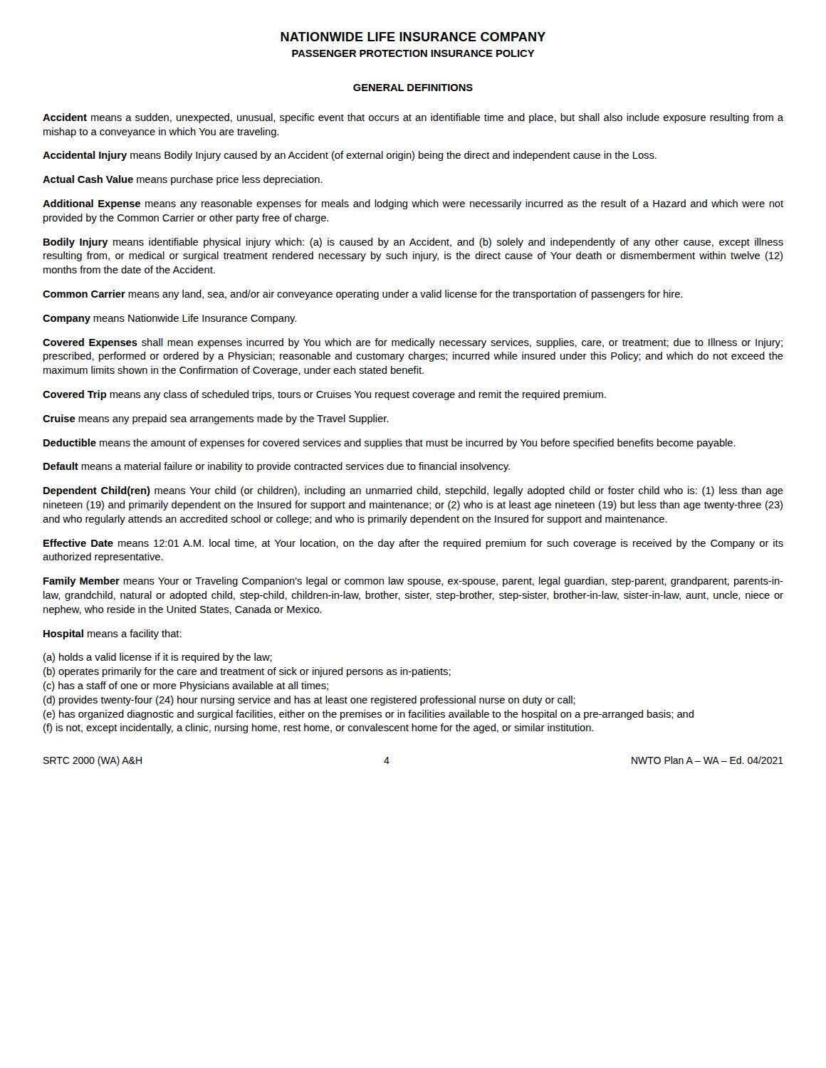NATIONWIDE LIFE INSURANCE COMPANY
PASSENGER PROTECTION INSURANCE POLICY
GENERAL DEFINITIONS
Accident means a sudden, unexpected, unusual, specific event that occurs at an identifiable time and place, but shall also include exposure resulting from a mishap to a conveyance in which You are traveling.
Accidental Injury means Bodily Injury caused by an Accident (of external origin) being the direct and independent cause in the Loss.
Actual Cash Value means purchase price less depreciation.
Additional Expense means any reasonable expenses for meals and lodging which were necessarily incurred as the result of a Hazard and which were not provided by the Common Carrier or other party free of charge.
Bodily Injury means identifiable physical injury which: (a) is caused by an Accident, and (b) solely and independently of any other cause, except illness resulting from, or medical or surgical treatment rendered necessary by such injury, is the direct cause of Your death or dismemberment within twelve (12) months from the date of the Accident.
Common Carrier means any land, sea, and/or air conveyance operating under a valid license for the transportation of passengers for hire.
Company means Nationwide Life Insurance Company.
Covered Expenses shall mean expenses incurred by You which are for medically necessary services, supplies, care, or treatment; due to Illness or Injury; prescribed, performed or ordered by a Physician; reasonable and customary charges; incurred while insured under this Policy; and which do not exceed the maximum limits shown in the Confirmation of Coverage, under each stated benefit.
Covered Trip means any class of scheduled trips, tours or Cruises You request coverage and remit the required premium.
Cruise means any prepaid sea arrangements made by the Travel Supplier.
Deductible means the amount of expenses for covered services and supplies that must be incurred by You before specified benefits become payable.
Default means a material failure or inability to provide contracted services due to financial insolvency.
Dependent Child(ren) means Your child (or children), including an unmarried child, stepchild, legally adopted child or foster child who is: (1) less than age nineteen (19) and primarily dependent on the Insured for support and maintenance; or (2) who is at least age nineteen (19) but less than age twenty-three (23) and who regularly attends an accredited school or college; and who is primarily dependent on the Insured for support and maintenance.
Effective Date means 12:01 A.M. local time, at Your location, on the day after the required premium for such coverage is received by the Company or its authorized representative.
Family Member means Your or Traveling Companion's legal or common law spouse, ex-spouse, parent, legal guardian, step-parent, grandparent, parents-in-law, grandchild, natural or adopted child, step-child, children-in-law, brother, sister, step-brother, step-sister, brother-in-law, sister-in-law, aunt, uncle, niece or nephew, who reside in the United States, Canada or Mexico.
Hospital means a facility that:
(a) holds a valid license if it is required by the law;
(b) operates primarily for the care and treatment of sick or injured persons as in-patients;
(c) has a staff of one or more Physicians available at all times;
(d) provides twenty-four (24) hour nursing service and has at least one registered professional nurse on duty or call;
(e) has organized diagnostic and surgical facilities, either on the premises or in facilities available to the hospital on a pre-arranged basis; and
(f) is not, except incidentally, a clinic, nursing home, rest home, or convalescent home for the aged, or similar institution.
SRTC 2000 (WA) A&H 4 NWTO Plan A – WA – Ed. 04/2021